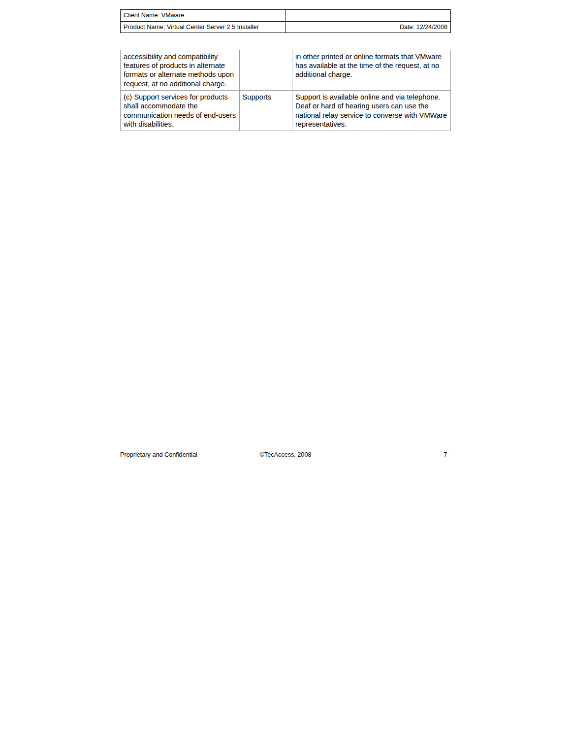| Client Name: VMware | |
| Product Name: Virtual Center Server 2.5 Installer | Date: 12/24/2008 |
| accessibility and compatibility features of products in alternate formats or alternate methods upon request, at no additional charge. | | in other printed or online formats that VMware has available at the time of the request, at no additional charge. |
| (c) Support services for products shall accommodate the communication needs of end-users with disabilities. | Supports | Support is available online and via telephone. Deaf or hard of hearing users can use the national relay service to converse with VMWare representatives. |
Proprietary and Confidential
©TecAccess, 2008
- 7 -